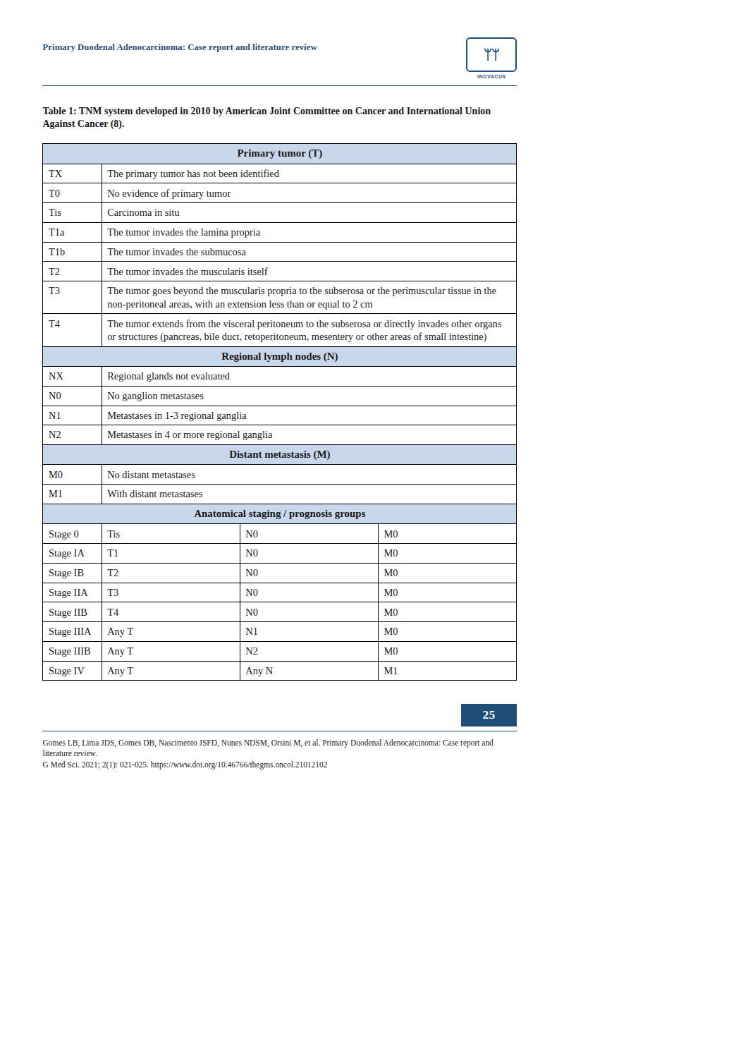Primary Duodenal Adenocarcinoma: Case report and literature review
ᛘᛘ
INOVACUS
Table 1: TNM system developed in 2010 by American Joint Committee on Cancer and International Union Against Cancer (8).
| Primary tumor (T) |
| TX | The primary tumor has not been identified |
| T0 | No evidence of primary tumor |
| Tis | Carcinoma in situ |
| T1a | The tumor invades the lamina propria |
| T1b | The tumor invades the submucosa |
| T2 | The tumor invades the muscularis itself |
| T3 | The tumor goes beyond the muscularis propria to the subserosa or the perimuscular tissue in the non-peritoneal areas, with an extension less than or equal to 2 cm |
| T4 | The tumor extends from the visceral peritoneum to the subserosa or directly invades other organs or structures (pancreas, bile duct, retoperitoneum, mesentery or other areas of small intestine) |
| Regional lymph nodes (N) |
| NX | Regional glands not evaluated |
| N0 | No ganglion metastases |
| N1 | Metastases in 1-3 regional ganglia |
| N2 | Metastases in 4 or more regional ganglia |
| Distant metastasis (M) |
| M0 | No distant metastases |
| M1 | With distant metastases |
| Anatomical staging / prognosis groups |
| Stage 0 | Tis | N0 | M0 |
| Stage IA | T1 | N0 | M0 |
| Stage IB | T2 | N0 | M0 |
| Stage IIA | T3 | N0 | M0 |
| Stage IIB | T4 | N0 | M0 |
| Stage IIIA | Any T | N1 | M0 |
| Stage IIIB | Any T | N2 | M0 |
| Stage IV | Any T | Any N | M1 |
25
Gomes LB, Lima JDS, Gomes DB, Nascimento JSFD, Nunes NDSM, Orsini M, et al. Primary Duodenal Adenocarcinoma: Case report and literature review.
G Med Sci. 2021; 2(1): 021-025. https://www.doi.org/10.46766/thegms.oncol.21012102